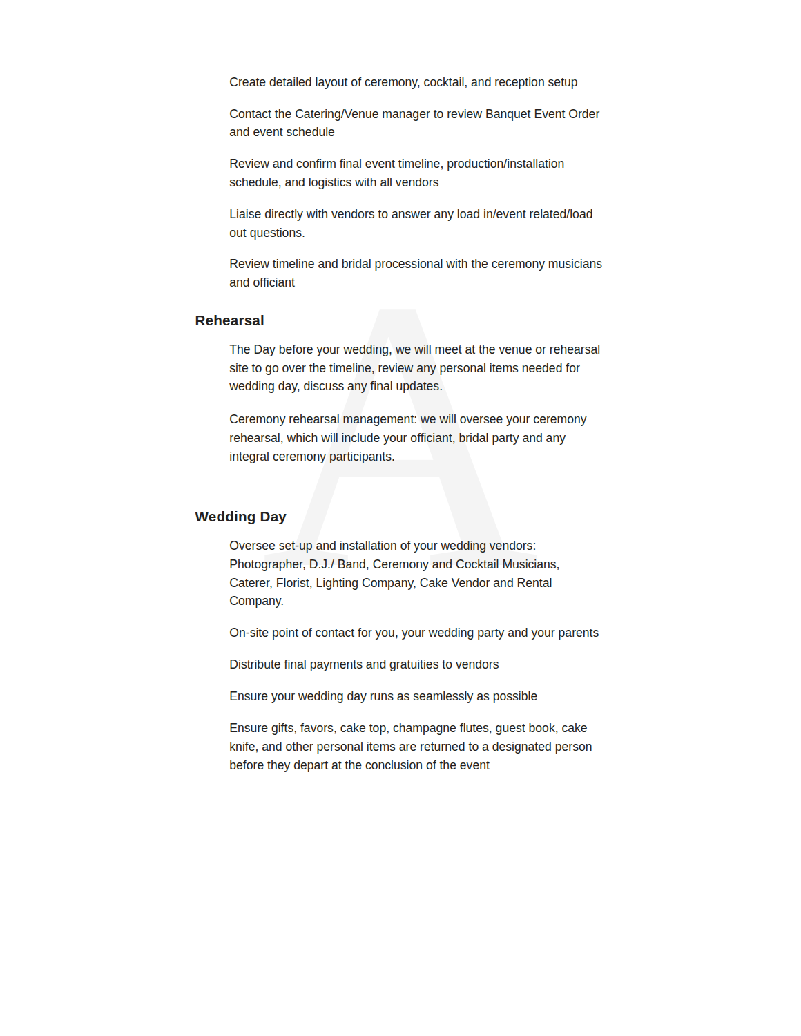A
Create detailed layout of ceremony, cocktail, and reception setup
Contact the Catering/Venue manager to review Banquet Event Order and event schedule
Review and confirm final event timeline, production/installation schedule, and logistics with all vendors
Liaise directly with vendors to answer any load in/event related/load out questions.
Review timeline and bridal processional with the ceremony musicians and officiant
Rehearsal
The Day before your wedding, we will meet at the venue or rehearsal site to go over the timeline, review any personal items needed for wedding day, discuss any final updates.
Ceremony rehearsal management: we will oversee your ceremony rehearsal, which will include your officiant, bridal party and any integral ceremony participants.
Wedding Day
Oversee set-up and installation of your wedding vendors: Photographer, D.J./ Band, Ceremony and Cocktail Musicians, Caterer, Florist, Lighting Company, Cake Vendor and Rental Company.
On-site point of contact for you, your wedding party and your parents
Distribute final payments and gratuities to vendors
Ensure your wedding day runs as seamlessly as possible
Ensure gifts, favors, cake top, champagne flutes, guest book, cake knife, and other personal items are returned to a designated person before they depart at the conclusion of the event